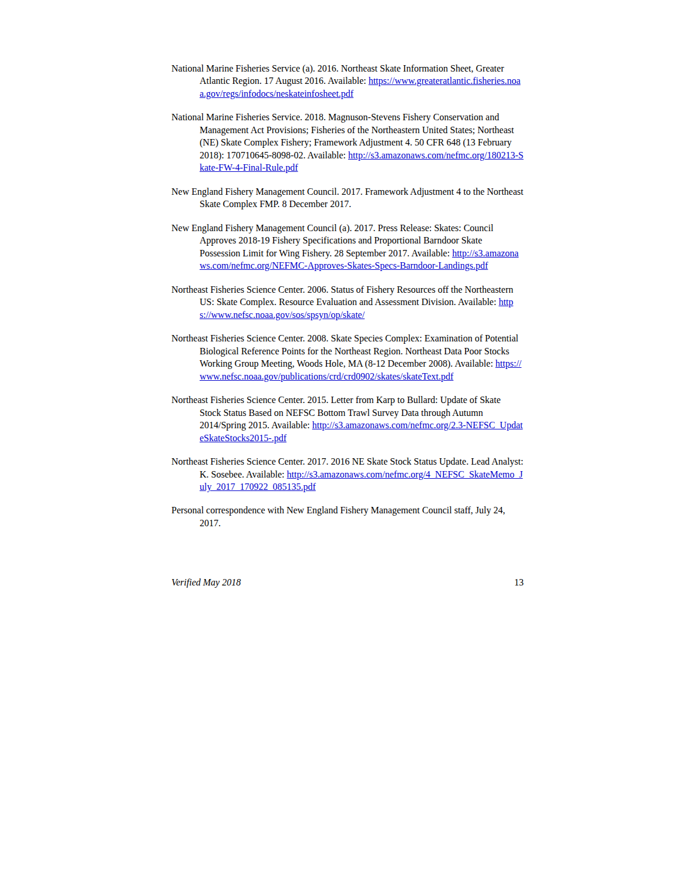National Marine Fisheries Service (a). 2016. Northeast Skate Information Sheet, Greater Atlantic Region. 17 August 2016. Available: https://www.greateratlantic.fisheries.noaa.gov/regs/infodocs/neskateinfosheet.pdf
National Marine Fisheries Service. 2018. Magnuson-Stevens Fishery Conservation and Management Act Provisions; Fisheries of the Northeastern United States; Northeast (NE) Skate Complex Fishery; Framework Adjustment 4. 50 CFR 648 (13 February 2018): 170710645-8098-02. Available: http://s3.amazonaws.com/nefmc.org/180213-Skate-FW-4-Final-Rule.pdf
New England Fishery Management Council. 2017. Framework Adjustment 4 to the Northeast Skate Complex FMP. 8 December 2017.
New England Fishery Management Council (a). 2017. Press Release: Skates: Council Approves 2018-19 Fishery Specifications and Proportional Barndoor Skate Possession Limit for Wing Fishery. 28 September 2017. Available: http://s3.amazonaws.com/nefmc.org/NEFMC-Approves-Skates-Specs-Barndoor-Landings.pdf
Northeast Fisheries Science Center. 2006. Status of Fishery Resources off the Northeastern US: Skate Complex. Resource Evaluation and Assessment Division. Available: https://www.nefsc.noaa.gov/sos/spsyn/op/skate/
Northeast Fisheries Science Center. 2008. Skate Species Complex: Examination of Potential Biological Reference Points for the Northeast Region. Northeast Data Poor Stocks Working Group Meeting, Woods Hole, MA (8-12 December 2008). Available: https://www.nefsc.noaa.gov/publications/crd/crd0902/skates/skateText.pdf
Northeast Fisheries Science Center. 2015. Letter from Karp to Bullard: Update of Skate Stock Status Based on NEFSC Bottom Trawl Survey Data through Autumn 2014/Spring 2015. Available: http://s3.amazonaws.com/nefmc.org/2.3-NEFSC_UpdateSkateStocks2015-.pdf
Northeast Fisheries Science Center. 2017. 2016 NE Skate Stock Status Update. Lead Analyst: K. Sosebee. Available: http://s3.amazonaws.com/nefmc.org/4_NEFSC_SkateMemo_July_2017_170922_085135.pdf
Personal correspondence with New England Fishery Management Council staff, July 24, 2017.
Verified May 2018 13